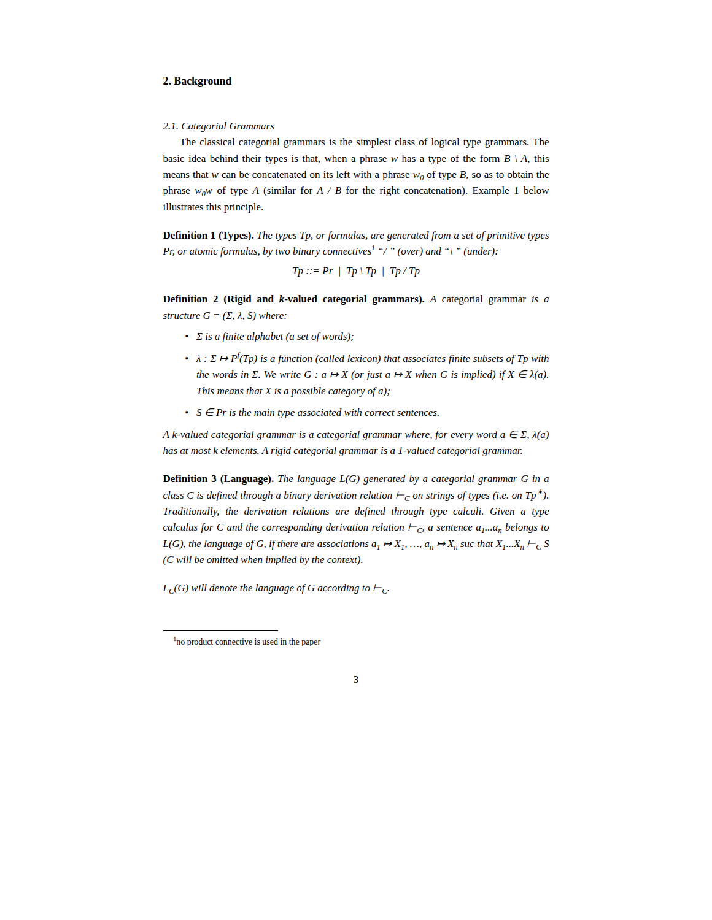2. Background
2.1. Categorial Grammars
The classical categorial grammars is the simplest class of logical type grammars. The basic idea behind their types is that, when a phrase w has a type of the form B \ A, this means that w can be concatenated on its left with a phrase w0 of type B, so as to obtain the phrase w0w of type A (similar for A / B for the right concatenation). Example 1 below illustrates this principle.
Definition 1 (Types). The types Tp, or formulas, are generated from a set of primitive types Pr, or atomic formulas, by two binary connectives1 “/ ” (over) and “\ ” (under):
Tp ::= Pr | Tp \ Tp | Tp / Tp
Definition 2 (Rigid and k-valued categorial grammars). A categorial grammar is a structure G = (Σ, λ, S) where:
Σ is a finite alphabet (a set of words);
λ : Σ ↦ Pf(Tp) is a function (called lexicon) that associates finite subsets of Tp with the words in Σ. We write G : a ↦ X (or just a ↦ X when G is implied) if X ∈ λ(a). This means that X is a possible category of a);
S ∈ Pr is the main type associated with correct sentences.
A k-valued categorial grammar is a categorial grammar where, for every word a ∈ Σ, λ(a) has at most k elements. A rigid categorial grammar is a 1-valued categorial grammar.
Definition 3 (Language). The language L(G) generated by a categorial grammar G in a class C is defined through a binary derivation relation ⊢C on strings of types (i.e. on Tp∗). Traditionally, the derivation relations are defined through type calculi. Given a type calculus for C and the corresponding derivation relation ⊢C, a sentence a1...an belongs to L(G), the language of G, if there are associations a1 ↦ X1, …, an ↦ Xn suc that X1...Xn ⊢C S (C will be omitted when implied by the context).
LC(G) will denote the language of G according to ⊢C.
1no product connective is used in the paper
3